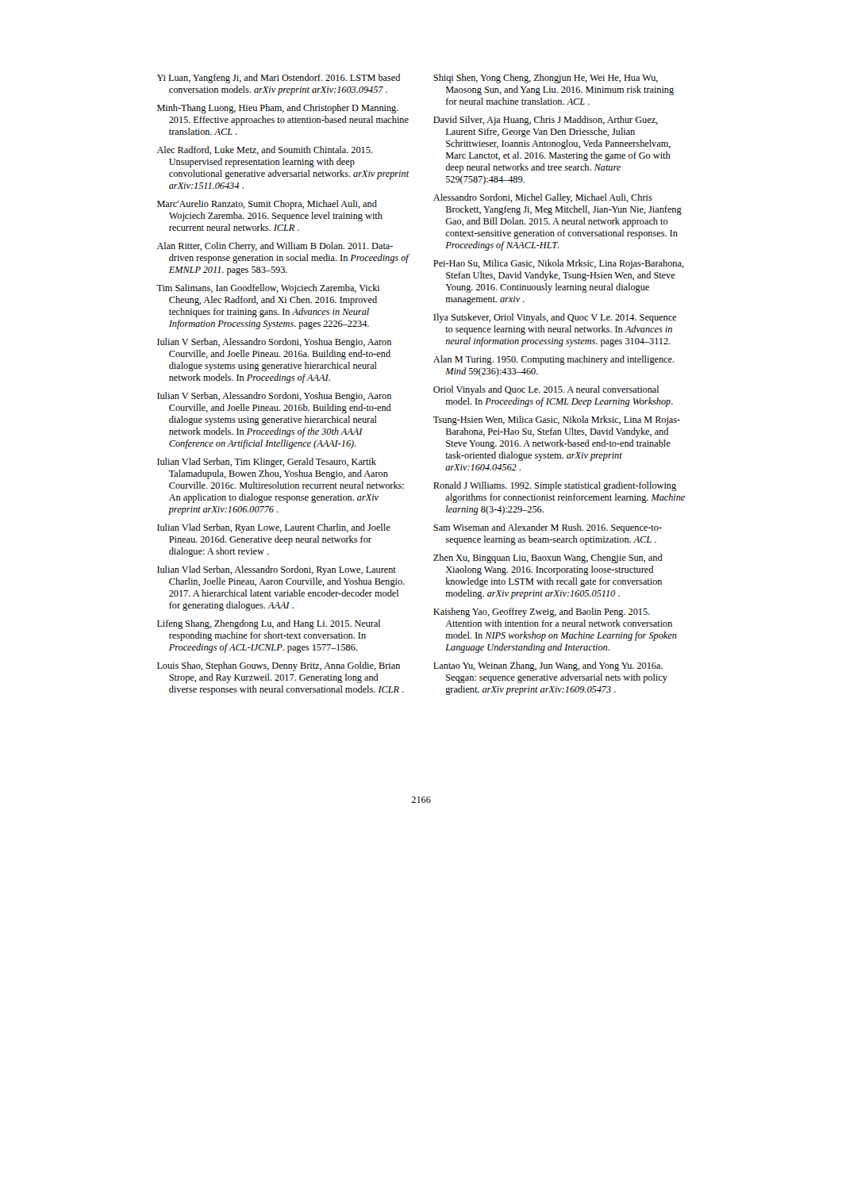Yi Luan, Yangfeng Ji, and Mari Ostendorf. 2016. LSTM based conversation models. arXiv preprint arXiv:1603.09457 .
Minh-Thang Luong, Hieu Pham, and Christopher D Manning. 2015. Effective approaches to attention-based neural machine translation. ACL .
Alec Radford, Luke Metz, and Soumith Chintala. 2015. Unsupervised representation learning with deep convolutional generative adversarial networks. arXiv preprint arXiv:1511.06434 .
Marc'Aurelio Ranzato, Sumit Chopra, Michael Auli, and Wojciech Zaremba. 2016. Sequence level training with recurrent neural networks. ICLR .
Alan Ritter, Colin Cherry, and William B Dolan. 2011. Data-driven response generation in social media. In Proceedings of EMNLP 2011. pages 583–593.
Tim Salimans, Ian Goodfellow, Wojciech Zaremba, Vicki Cheung, Alec Radford, and Xi Chen. 2016. Improved techniques for training gans. In Advances in Neural Information Processing Systems. pages 2226–2234.
Iulian V Serban, Alessandro Sordoni, Yoshua Bengio, Aaron Courville, and Joelle Pineau. 2016a. Building end-to-end dialogue systems using generative hierarchical neural network models. In Proceedings of AAAI.
Iulian V Serban, Alessandro Sordoni, Yoshua Bengio, Aaron Courville, and Joelle Pineau. 2016b. Building end-to-end dialogue systems using generative hierarchical neural network models. In Proceedings of the 30th AAAI Conference on Artificial Intelligence (AAAI-16).
Iulian Vlad Serban, Tim Klinger, Gerald Tesauro, Kartik Talamadupula, Bowen Zhou, Yoshua Bengio, and Aaron Courville. 2016c. Multiresolution recurrent neural networks: An application to dialogue response generation. arXiv preprint arXiv:1606.00776 .
Iulian Vlad Serban, Ryan Lowe, Laurent Charlin, and Joelle Pineau. 2016d. Generative deep neural networks for dialogue: A short review .
Iulian Vlad Serban, Alessandro Sordoni, Ryan Lowe, Laurent Charlin, Joelle Pineau, Aaron Courville, and Yoshua Bengio. 2017. A hierarchical latent variable encoder-decoder model for generating dialogues. AAAI .
Lifeng Shang, Zhengdong Lu, and Hang Li. 2015. Neural responding machine for short-text conversation. In Proceedings of ACL-IJCNLP. pages 1577–1586.
Louis Shao, Stephan Gouws, Denny Britz, Anna Goldie, Brian Strope, and Ray Kurzweil. 2017. Generating long and diverse responses with neural conversational models. ICLR .
Shiqi Shen, Yong Cheng, Zhongjun He, Wei He, Hua Wu, Maosong Sun, and Yang Liu. 2016. Minimum risk training for neural machine translation. ACL .
David Silver, Aja Huang, Chris J Maddison, Arthur Guez, Laurent Sifre, George Van Den Driessche, Julian Schrittwieser, Ioannis Antonoglou, Veda Panneershelvam, Marc Lanctot, et al. 2016. Mastering the game of Go with deep neural networks and tree search. Nature 529(7587):484–489.
Alessandro Sordoni, Michel Galley, Michael Auli, Chris Brockett, Yangfeng Ji, Meg Mitchell, Jian-Yun Nie, Jianfeng Gao, and Bill Dolan. 2015. A neural network approach to context-sensitive generation of conversational responses. In Proceedings of NAACL-HLT.
Pei-Hao Su, Milica Gasic, Nikola Mrksic, Lina Rojas-Barahona, Stefan Ultes, David Vandyke, Tsung-Hsien Wen, and Steve Young. 2016. Continuously learning neural dialogue management. arxiv .
Ilya Sutskever, Oriol Vinyals, and Quoc V Le. 2014. Sequence to sequence learning with neural networks. In Advances in neural information processing systems. pages 3104–3112.
Alan M Turing. 1950. Computing machinery and intelligence. Mind 59(236):433–460.
Oriol Vinyals and Quoc Le. 2015. A neural conversational model. In Proceedings of ICML Deep Learning Workshop.
Tsung-Hsien Wen, Milica Gasic, Nikola Mrksic, Lina M Rojas-Barahona, Pei-Hao Su, Stefan Ultes, David Vandyke, and Steve Young. 2016. A network-based end-to-end trainable task-oriented dialogue system. arXiv preprint arXiv:1604.04562 .
Ronald J Williams. 1992. Simple statistical gradient-following algorithms for connectionist reinforcement learning. Machine learning 8(3-4):229–256.
Sam Wiseman and Alexander M Rush. 2016. Sequence-to-sequence learning as beam-search optimization. ACL .
Zhen Xu, Bingquan Liu, Baoxun Wang, Chengjie Sun, and Xiaolong Wang. 2016. Incorporating loose-structured knowledge into LSTM with recall gate for conversation modeling. arXiv preprint arXiv:1605.05110 .
Kaisheng Yao, Geoffrey Zweig, and Baolin Peng. 2015. Attention with intention for a neural network conversation model. In NIPS workshop on Machine Learning for Spoken Language Understanding and Interaction.
Lantao Yu, Weinan Zhang, Jun Wang, and Yong Yu. 2016a. Seqgan: sequence generative adversarial nets with policy gradient. arXiv preprint arXiv:1609.05473 .
2166